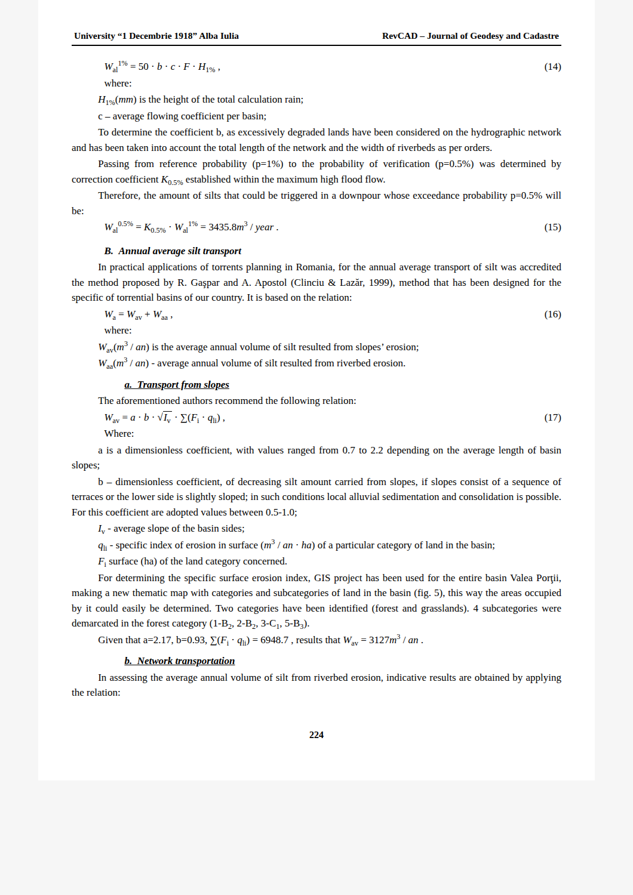University “1 Decembrie 1918” Alba Iulia RevCAD – Journal of Geodesy and Cadastre
Wal1% = 50 · b · c · F · H1% , (14)
where:
H1%(mm) is the height of the total calculation rain;
c – average flowing coefficient per basin;
To determine the coefficient b, as excessively degraded lands have been considered on the hydrographic network and has been taken into account the total length of the network and the width of riverbeds as per orders.
Passing from reference probability (p=1%) to the probability of verification (p=0.5%) was determined by correction coefficient K0.5% established within the maximum high flood flow.
Therefore, the amount of silts that could be triggered in a downpour whose exceedance probability p=0.5% will be:
Wal0.5% = K0.5% · Wal1% = 3435.8m3 / year . (15)
B. Annual average silt transport
In practical applications of torrents planning in Romania, for the annual average transport of silt was accredited the method proposed by R. Gaşpar and A. Apostol (Clinciu & Lazăr, 1999), method that has been designed for the specific of torrential basins of our country. It is based on the relation:
Wa = Wav + Waa , (16)
where:
Wav(m3 / an) is the average annual volume of silt resulted from slopes’ erosion;
Waa(m3 / an) - average annual volume of silt resulted from riverbed erosion.
a. Transport from slopes
The aforementioned authors recommend the following relation:
Wav = a · b · √Iv · ∑(Fi · qli) , (17)
Where:
a is a dimensionless coefficient, with values ranged from 0.7 to 2.2 depending on the average length of basin slopes;
b – dimensionless coefficient, of decreasing silt amount carried from slopes, if slopes consist of a sequence of terraces or the lower side is slightly sloped; in such conditions local alluvial sedimentation and consolidation is possible. For this coefficient are adopted values between 0.5-1.0;
Iv - average slope of the basin sides;
qli - specific index of erosion in surface (m3 / an · ha) of a particular category of land in the basin;
Fi surface (ha) of the land category concerned.
For determining the specific surface erosion index, GIS project has been used for the entire basin Valea Porţii, making a new thematic map with categories and subcategories of land in the basin (fig. 5), this way the areas occupied by it could easily be determined. Two categories have been identified (forest and grasslands). 4 subcategories were demarcated in the forest category (1-B2, 2-B2, 3-C1, 5-B3).
Given that a=2.17, b=0.93, ∑(Fi · qli) = 6948.7 , results that Wav = 3127m3 / an .
b. Network transportation
In assessing the average annual volume of silt from riverbed erosion, indicative results are obtained by applying the relation:
224